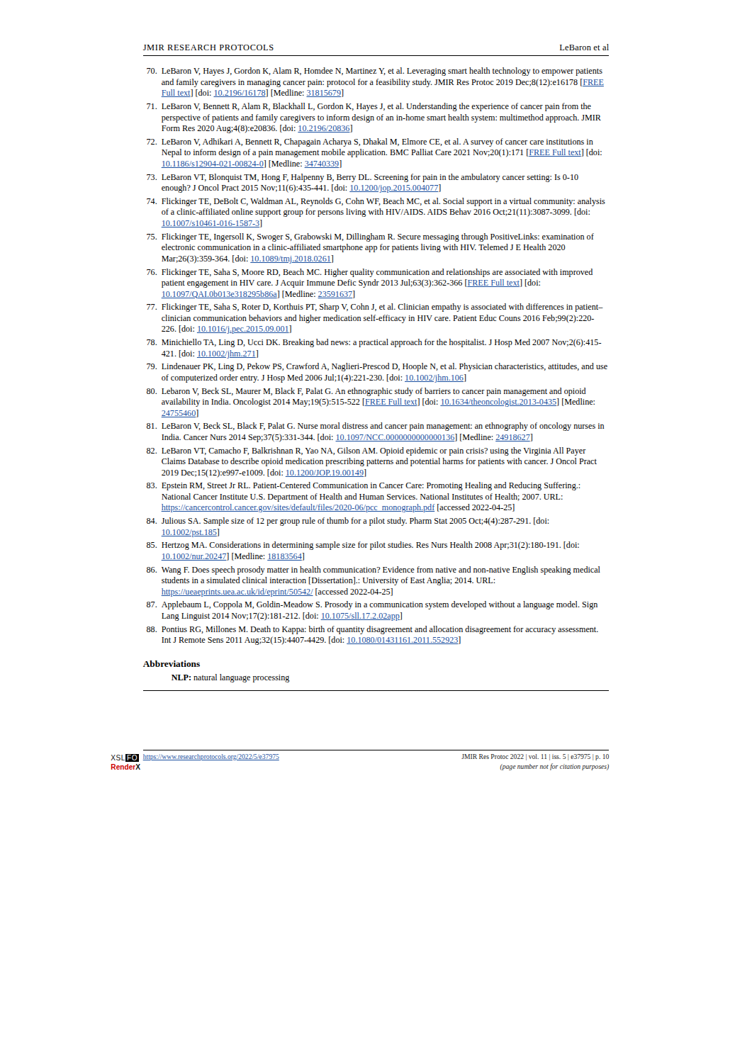JMIR Research Protocols
LeBaron et al
70. LeBaron V, Hayes J, Gordon K, Alam R, Homdee N, Martinez Y, et al. Leveraging smart health technology to empower patients and family caregivers in managing cancer pain: protocol for a feasibility study. JMIR Res Protoc 2019 Dec;8(12):e16178 [FREE Full text] [doi: 10.2196/16178] [Medline: 31815679]
71. LeBaron V, Bennett R, Alam R, Blackhall L, Gordon K, Hayes J, et al. Understanding the experience of cancer pain from the perspective of patients and family caregivers to inform design of an in-home smart health system: multimethod approach. JMIR Form Res 2020 Aug;4(8):e20836. [doi: 10.2196/20836]
72. LeBaron V, Adhikari A, Bennett R, Chapagain Acharya S, Dhakal M, Elmore CE, et al. A survey of cancer care institutions in Nepal to inform design of a pain management mobile application. BMC Palliat Care 2021 Nov;20(1):171 [FREE Full text] [doi: 10.1186/s12904-021-00824-0] [Medline: 34740339]
73. LeBaron VT, Blonquist TM, Hong F, Halpenny B, Berry DL. Screening for pain in the ambulatory cancer setting: Is 0-10 enough? J Oncol Pract 2015 Nov;11(6):435-441. [doi: 10.1200/jop.2015.004077]
74. Flickinger TE, DeBolt C, Waldman AL, Reynolds G, Cohn WF, Beach MC, et al. Social support in a virtual community: analysis of a clinic-affiliated online support group for persons living with HIV/AIDS. AIDS Behav 2016 Oct;21(11):3087-3099. [doi: 10.1007/s10461-016-1587-3]
75. Flickinger TE, Ingersoll K, Swoger S, Grabowski M, Dillingham R. Secure messaging through PositiveLinks: examination of electronic communication in a clinic-affiliated smartphone app for patients living with HIV. Telemed J E Health 2020 Mar;26(3):359-364. [doi: 10.1089/tmj.2018.0261]
76. Flickinger TE, Saha S, Moore RD, Beach MC. Higher quality communication and relationships are associated with improved patient engagement in HIV care. J Acquir Immune Defic Syndr 2013 Jul;63(3):362-366 [FREE Full text] [doi: 10.1097/QAI.0b013e318295b86a] [Medline: 23591637]
77. Flickinger TE, Saha S, Roter D, Korthuis PT, Sharp V, Cohn J, et al. Clinician empathy is associated with differences in patient–clinician communication behaviors and higher medication self-efficacy in HIV care. Patient Educ Couns 2016 Feb;99(2):220-226. [doi: 10.1016/j.pec.2015.09.001]
78. Minichiello TA, Ling D, Ucci DK. Breaking bad news: a practical approach for the hospitalist. J Hosp Med 2007 Nov;2(6):415-421. [doi: 10.1002/jhm.271]
79. Lindenauer PK, Ling D, Pekow PS, Crawford A, Naglieri-Prescod D, Hoople N, et al. Physician characteristics, attitudes, and use of computerized order entry. J Hosp Med 2006 Jul;1(4):221-230. [doi: 10.1002/jhm.106]
80. Lebaron V, Beck SL, Maurer M, Black F, Palat G. An ethnographic study of barriers to cancer pain management and opioid availability in India. Oncologist 2014 May;19(5):515-522 [FREE Full text] [doi: 10.1634/theoncologist.2013-0435] [Medline: 24755460]
81. LeBaron V, Beck SL, Black F, Palat G. Nurse moral distress and cancer pain management: an ethnography of oncology nurses in India. Cancer Nurs 2014 Sep;37(5):331-344. [doi: 10.1097/NCC.0000000000000136] [Medline: 24918627]
82. LeBaron VT, Camacho F, Balkrishnan R, Yao NA, Gilson AM. Opioid epidemic or pain crisis? using the Virginia All Payer Claims Database to describe opioid medication prescribing patterns and potential harms for patients with cancer. J Oncol Pract 2019 Dec;15(12):e997-e1009. [doi: 10.1200/JOP.19.00149]
83. Epstein RM, Street Jr RL. Patient-Centered Communication in Cancer Care: Promoting Healing and Reducing Suffering.: National Cancer Institute U.S. Department of Health and Human Services. National Institutes of Health; 2007. URL: https://cancercontrol.cancer.gov/sites/default/files/2020-06/pcc_monograph.pdf [accessed 2022-04-25]
84. Julious SA. Sample size of 12 per group rule of thumb for a pilot study. Pharm Stat 2005 Oct;4(4):287-291. [doi: 10.1002/pst.185]
85. Hertzog MA. Considerations in determining sample size for pilot studies. Res Nurs Health 2008 Apr;31(2):180-191. [doi: 10.1002/nur.20247] [Medline: 18183564]
86. Wang F. Does speech prosody matter in health communication? Evidence from native and non-native English speaking medical students in a simulated clinical interaction [Dissertation].: University of East Anglia; 2014. URL: https://ueaeprints.uea.ac.uk/id/eprint/50542/ [accessed 2022-04-25]
87. Applebaum L, Coppola M, Goldin-Meadow S. Prosody in a communication system developed without a language model. Sign Lang Linguist 2014 Nov;17(2):181-212. [doi: 10.1075/sll.17.2.02app]
88. Pontius RG, Millones M. Death to Kappa: birth of quantity disagreement and allocation disagreement for accuracy assessment. Int J Remote Sens 2011 Aug;32(15):4407-4429. [doi: 10.1080/01431161.2011.552923]
Abbreviations
NLP: natural language processing
XSLFO
Render X
https://www.researchprotocols.org/2022/5/e37975
JMIR Res Protoc 2022 | vol. 11 | iss. 5 | e37975 | p. 10
(page number not for citation purposes)